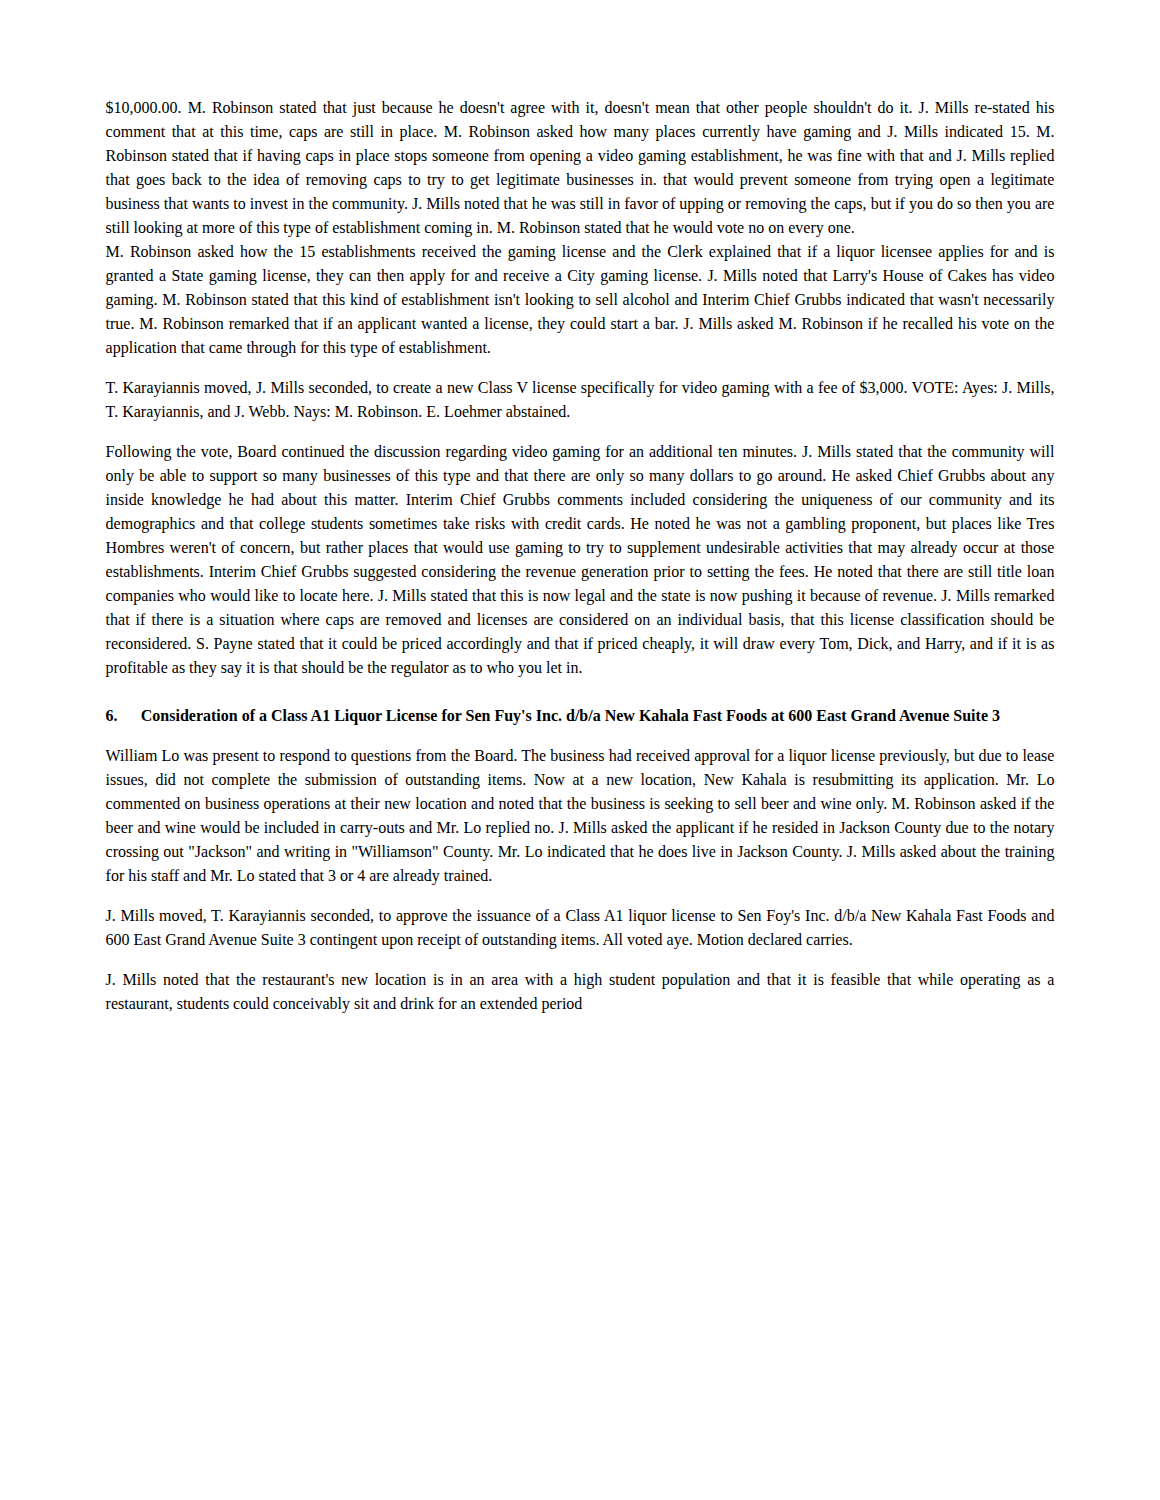$10,000.00. M. Robinson stated that just because he doesn't agree with it, doesn't mean that other people shouldn't do it. J. Mills re-stated his comment that at this time, caps are still in place. M. Robinson asked how many places currently have gaming and J. Mills indicated 15. M. Robinson stated that if having caps in place stops someone from opening a video gaming establishment, he was fine with that and J. Mills replied that goes back to the idea of removing caps to try to get legitimate businesses in. that would prevent someone from trying open a legitimate business that wants to invest in the community. J. Mills noted that he was still in favor of upping or removing the caps, but if you do so then you are still looking at more of this type of establishment coming in. M. Robinson stated that he would vote no on every one.
M. Robinson asked how the 15 establishments received the gaming license and the Clerk explained that if a liquor licensee applies for and is granted a State gaming license, they can then apply for and receive a City gaming license. J. Mills noted that Larry's House of Cakes has video gaming. M. Robinson stated that this kind of establishment isn't looking to sell alcohol and Interim Chief Grubbs indicated that wasn't necessarily true. M. Robinson remarked that if an applicant wanted a license, they could start a bar. J. Mills asked M. Robinson if he recalled his vote on the application that came through for this type of establishment.
T. Karayiannis moved, J. Mills seconded, to create a new Class V license specifically for video gaming with a fee of $3,000. VOTE: Ayes: J. Mills, T. Karayiannis, and J. Webb. Nays: M. Robinson. E. Loehmer abstained.
Following the vote, Board continued the discussion regarding video gaming for an additional ten minutes. J. Mills stated that the community will only be able to support so many businesses of this type and that there are only so many dollars to go around. He asked Chief Grubbs about any inside knowledge he had about this matter. Interim Chief Grubbs comments included considering the uniqueness of our community and its demographics and that college students sometimes take risks with credit cards. He noted he was not a gambling proponent, but places like Tres Hombres weren't of concern, but rather places that would use gaming to try to supplement undesirable activities that may already occur at those establishments. Interim Chief Grubbs suggested considering the revenue generation prior to setting the fees. He noted that there are still title loan companies who would like to locate here. J. Mills stated that this is now legal and the state is now pushing it because of revenue. J. Mills remarked that if there is a situation where caps are removed and licenses are considered on an individual basis, that this license classification should be reconsidered. S. Payne stated that it could be priced accordingly and that if priced cheaply, it will draw every Tom, Dick, and Harry, and if it is as profitable as they say it is that should be the regulator as to who you let in.
6. Consideration of a Class A1 Liquor License for Sen Fuy's Inc. d/b/a New Kahala Fast Foods at 600 East Grand Avenue Suite 3
William Lo was present to respond to questions from the Board. The business had received approval for a liquor license previously, but due to lease issues, did not complete the submission of outstanding items. Now at a new location, New Kahala is resubmitting its application. Mr. Lo commented on business operations at their new location and noted that the business is seeking to sell beer and wine only. M. Robinson asked if the beer and wine would be included in carry-outs and Mr. Lo replied no. J. Mills asked the applicant if he resided in Jackson County due to the notary crossing out "Jackson" and writing in "Williamson" County. Mr. Lo indicated that he does live in Jackson County. J. Mills asked about the training for his staff and Mr. Lo stated that 3 or 4 are already trained.
J. Mills moved, T. Karayiannis seconded, to approve the issuance of a Class A1 liquor license to Sen Foy's Inc. d/b/a New Kahala Fast Foods and 600 East Grand Avenue Suite 3 contingent upon receipt of outstanding items. All voted aye. Motion declared carries.
J. Mills noted that the restaurant's new location is in an area with a high student population and that it is feasible that while operating as a restaurant, students could conceivably sit and drink for an extended period